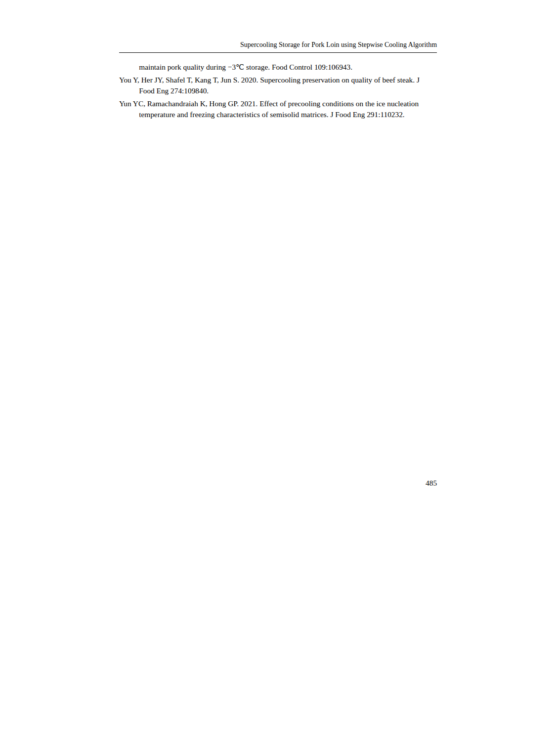Supercooling Storage for Pork Loin using Stepwise Cooling Algorithm
maintain pork quality during −3℃ storage. Food Control 109:106943.
You Y, Her JY, Shafel T, Kang T, Jun S. 2020. Supercooling preservation on quality of beef steak. J Food Eng 274:109840.
Yun YC, Ramachandraiah K, Hong GP. 2021. Effect of precooling conditions on the ice nucleation temperature and freezing characteristics of semisolid matrices. J Food Eng 291:110232.
485